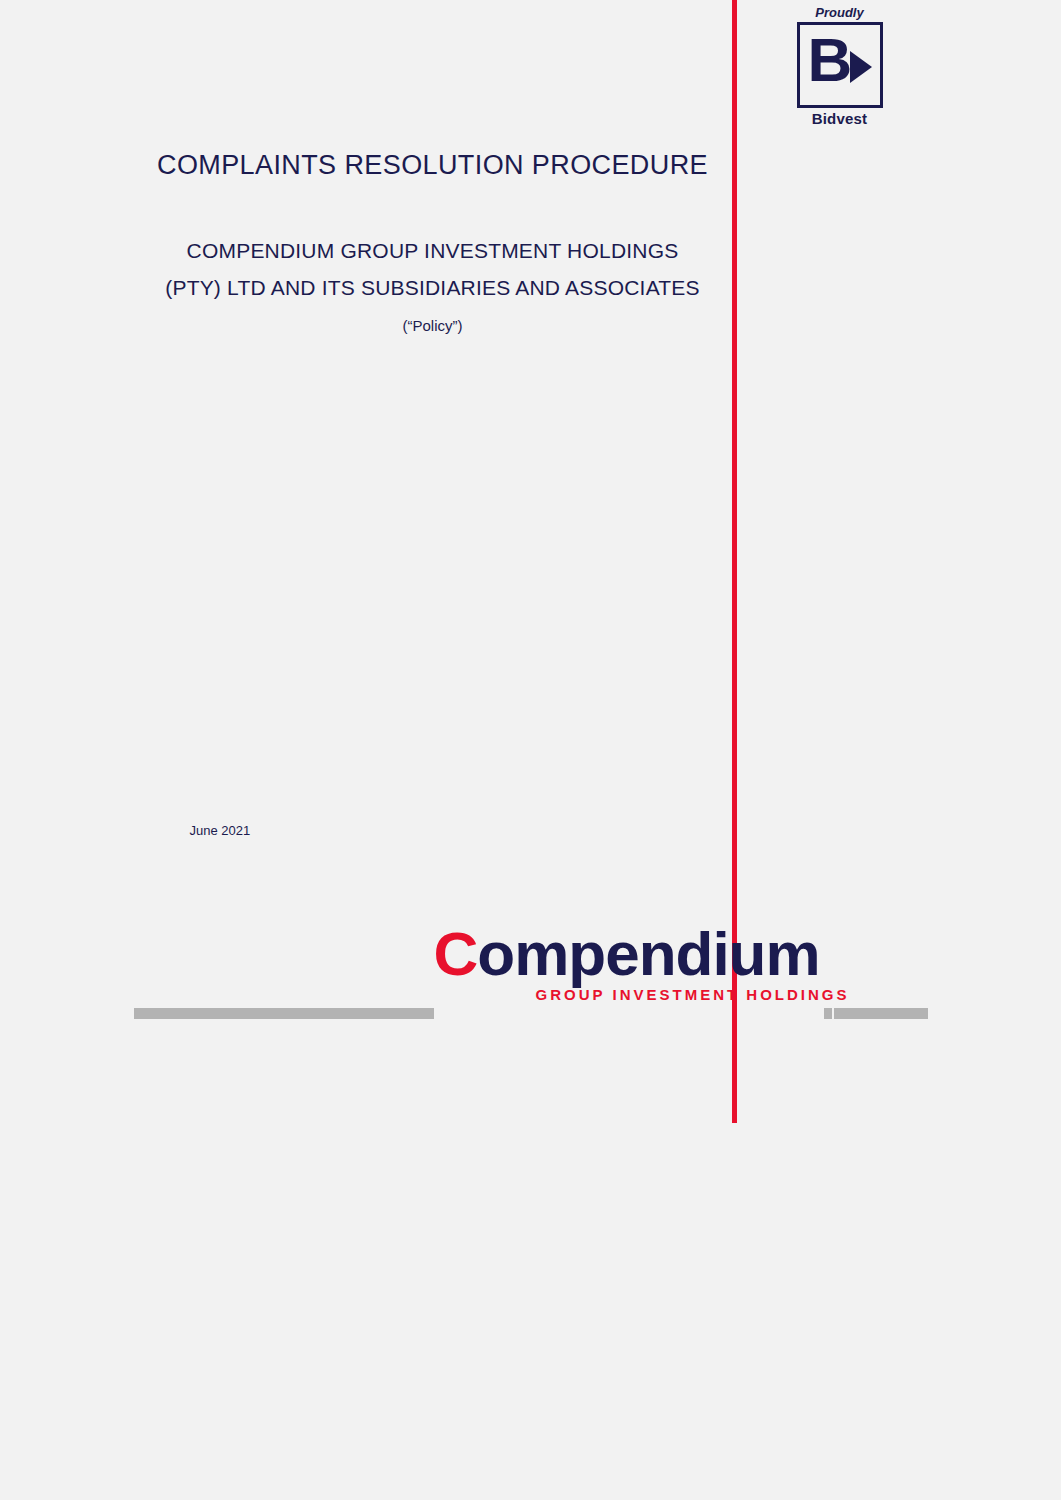Proudly
B
Bidvest
COMPLAINTS RESOLUTION PROCEDURE
COMPENDIUM GROUP INVESTMENT HOLDINGS
(PTY) LTD AND ITS SUBSIDIARIES AND ASSOCIATES
(“Policy”)
June 2021
Compendium
GROUP INVESTMENT HOLDINGS